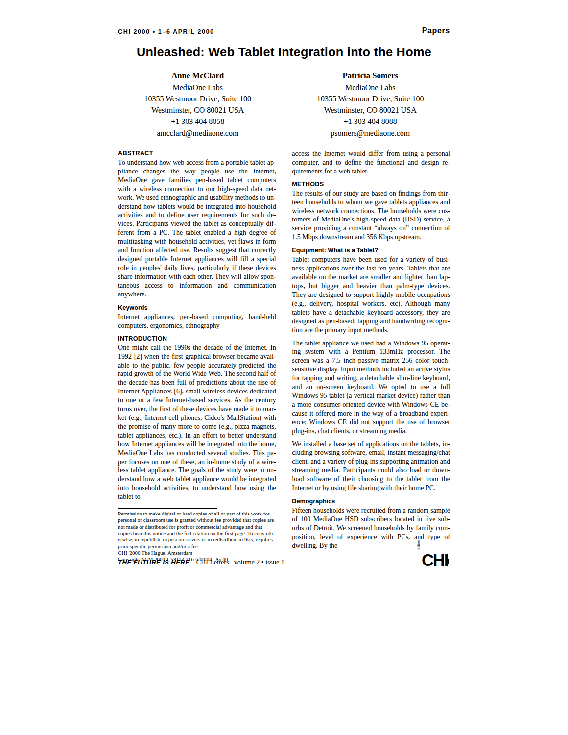CHI 2000 • 1–6 APRIL 2000
Papers
Unleashed: Web Tablet Integration into the Home
Anne McClard
MediaOne Labs
10355 Westmoor Drive, Suite 100
Westminster, CO 80021 USA
+1 303 404 8058
amcclard@mediaone.com
Patricia Somers
MediaOne Labs
10355 Westmoor Drive, Suite 100
Westminster, CO 80021 USA
+1 303 404 8088
psomers@mediaone.com
Abstract
To understand how web access from a portable tablet appliance changes the way people use the Internet, MediaOne gave families pen-based tablet computers with a wireless connection to our high-speed data network. We used ethnographic and usability methods to understand how tablets would be integrated into household activities and to define user requirements for such devices. Participants viewed the tablet as conceptually different from a PC. The tablet enabled a high degree of multitasking with household activities, yet flaws in form and function affected use. Results suggest that correctly designed portable Internet appliances will fill a special role in peoples' daily lives, particularly if these devices share information with each other. They will allow spontaneous access to information and communication anywhere.
Keywords
Internet appliances, pen-based computing, hand-held computers, ergonomics, ethnography
Introduction
One might call the 1990s the decade of the Internet. In 1992 [2] when the first graphical browser became available to the public, few people accurately predicted the rapid growth of the World Wide Web. The second half of the decade has been full of predictions about the rise of Internet Appliances [6], small wireless devices dedicated to one or a few Internet-based services. As the century turns over, the first of these devices have made it to market (e.g., Internet cell phones, Cidco's MailStation) with the promise of many more to come (e.g., pizza magnets, tablet appliances, etc.). In an effort to better understand how Internet appliances will be integrated into the home, MediaOne Labs has conducted several studies. This paper focuses on one of these, an in-home study of a wireless tablet appliance. The goals of the study were to understand how a web tablet appliance would be integrated into household activities, to understand how using the tablet to
Permission to make digital or hard copies of all or part of this work for personal or classroom use is granted without fee provided that copies are not made or distributed for profit or commercial advantage and that copies bear this notice and the full citation on the first page. To copy otherwise, to republish, to post on servers or to redistribute to lists, requires prior specific permission and/or a fee.
CHI '2000 The Hague, Amsterdam
Copyright ACM 2000 1-58113-216-6/00/04...$5.00
access the Internet would differ from using a personal computer, and to define the functional and design requirements for a web tablet.
Methods
The results of our study are based on findings from thirteen households to whom we gave tablets appliances and wireless network connections. The households were customers of MediaOne's high-speed data (HSD) service, a service providing a constant “always on” connection of 1.5 Mbps downstream and 356 Kbps upstream.
Equipment: What is a Tablet?
Tablet computers have been used for a variety of business applications over the last ten years. Tablets that are available on the market are smaller and lighter than laptops, but bigger and heavier than palm-type devices. They are designed to support highly mobile occupations (e.g., delivery, hospital workers, etc). Although many tablets have a detachable keyboard accessory, they are designed as pen-based; tapping and handwriting recognition are the primary input methods.
The tablet appliance we used had a Windows 95 operating system with a Pentium 133mHz processor. The screen was a 7.5 inch passive matrix 256 color touch-sensitive display. Input methods included an active stylus for tapping and writing, a detachable slim-line keyboard, and an on-screen keyboard. We opted to use a full Windows 95 tablet (a vertical market device) rather than a more consumer-oriented device with Windows CE because it offered more in the way of a broadband experience; Windows CE did not support the use of browser plug-ins, chat clients, or streaming media.
We installed a base set of applications on the tablets, including browsing software, email, instant messaging/chat client, and a variety of plug-ins supporting animation and streaming media. Participants could also load or download software of their choosing to the tablet from the Internet or by using file sharing with their home PC.
Demographics
Fifteen households were recruited from a random sample of 100 MediaOne HSD subscribers located in five suburbs of Detroit. We screened households by family composition, level of experience with PCs, and type of dwelling. By the
THE FUTURE IS HERE CHI Letters volume 2 • issue 1
letters CHI 1